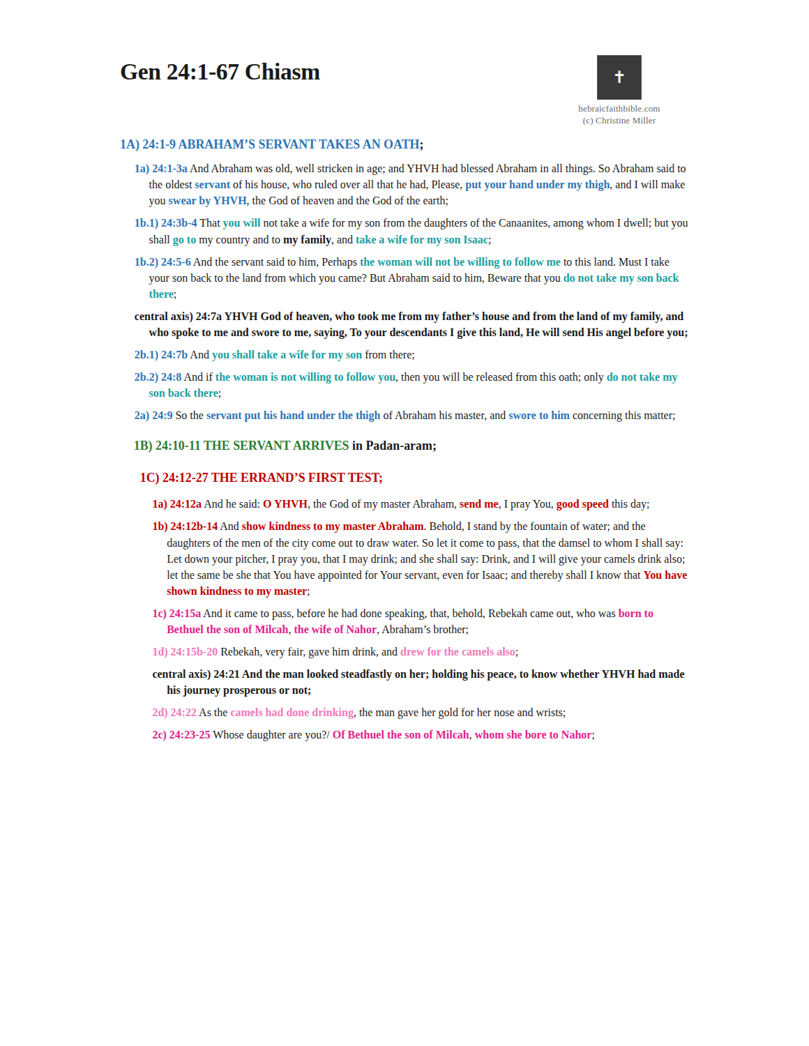✝
hebraicfaithbible.com
(c) Christine Miller
Gen 24:1-67 Chiasm
1A) 24:1-9 ABRAHAM’S SERVANT TAKES AN OATH;
1a) 24:1-3a And Abraham was old, well stricken in age; and YHVH had blessed Abraham in all things. So Abraham said to the oldest servant of his house, who ruled over all that he had, Please, put your hand under my thigh, and I will make you swear by YHVH, the God of heaven and the God of the earth;
1b.1) 24:3b-4 That you will not take a wife for my son from the daughters of the Canaanites, among whom I dwell; but you shall go to my country and to my family, and take a wife for my son Isaac;
1b.2) 24:5-6 And the servant said to him, Perhaps the woman will not be willing to follow me to this land. Must I take your son back to the land from which you came? But Abraham said to him, Beware that you do not take my son back there;
central axis) 24:7a YHVH God of heaven, who took me from my father’s house and from the land of my family, and who spoke to me and swore to me, saying, To your descendants I give this land, He will send His angel before you;
2b.1) 24:7b And you shall take a wife for my son from there;
2b.2) 24:8 And if the woman is not willing to follow you, then you will be released from this oath; only do not take my son back there;
2a) 24:9 So the servant put his hand under the thigh of Abraham his master, and swore to him concerning this matter;
1B) 24:10-11 THE SERVANT ARRIVES in Padan-aram;
1C) 24:12-27 THE ERRAND’S FIRST TEST;
1a) 24:12a And he said: O YHVH, the God of my master Abraham, send me, I pray You, good speed this day;
1b) 24:12b-14 And show kindness to my master Abraham. Behold, I stand by the fountain of water; and the daughters of the men of the city come out to draw water. So let it come to pass, that the damsel to whom I shall say: Let down your pitcher, I pray you, that I may drink; and she shall say: Drink, and I will give your camels drink also; let the same be she that You have appointed for Your servant, even for Isaac; and thereby shall I know that You have shown kindness to my master;
1c) 24:15a And it came to pass, before he had done speaking, that, behold, Rebekah came out, who was born to Bethuel the son of Milcah, the wife of Nahor, Abraham’s brother;
1d) 24:15b-20 Rebekah, very fair, gave him drink, and drew for the camels also;
central axis) 24:21 And the man looked steadfastly on her; holding his peace, to know whether YHVH had made his journey prosperous or not;
2d) 24:22 As the camels had done drinking, the man gave her gold for her nose and wrists;
2c) 24:23-25 Whose daughter are you?/ Of Bethuel the son of Milcah, whom she bore to Nahor;